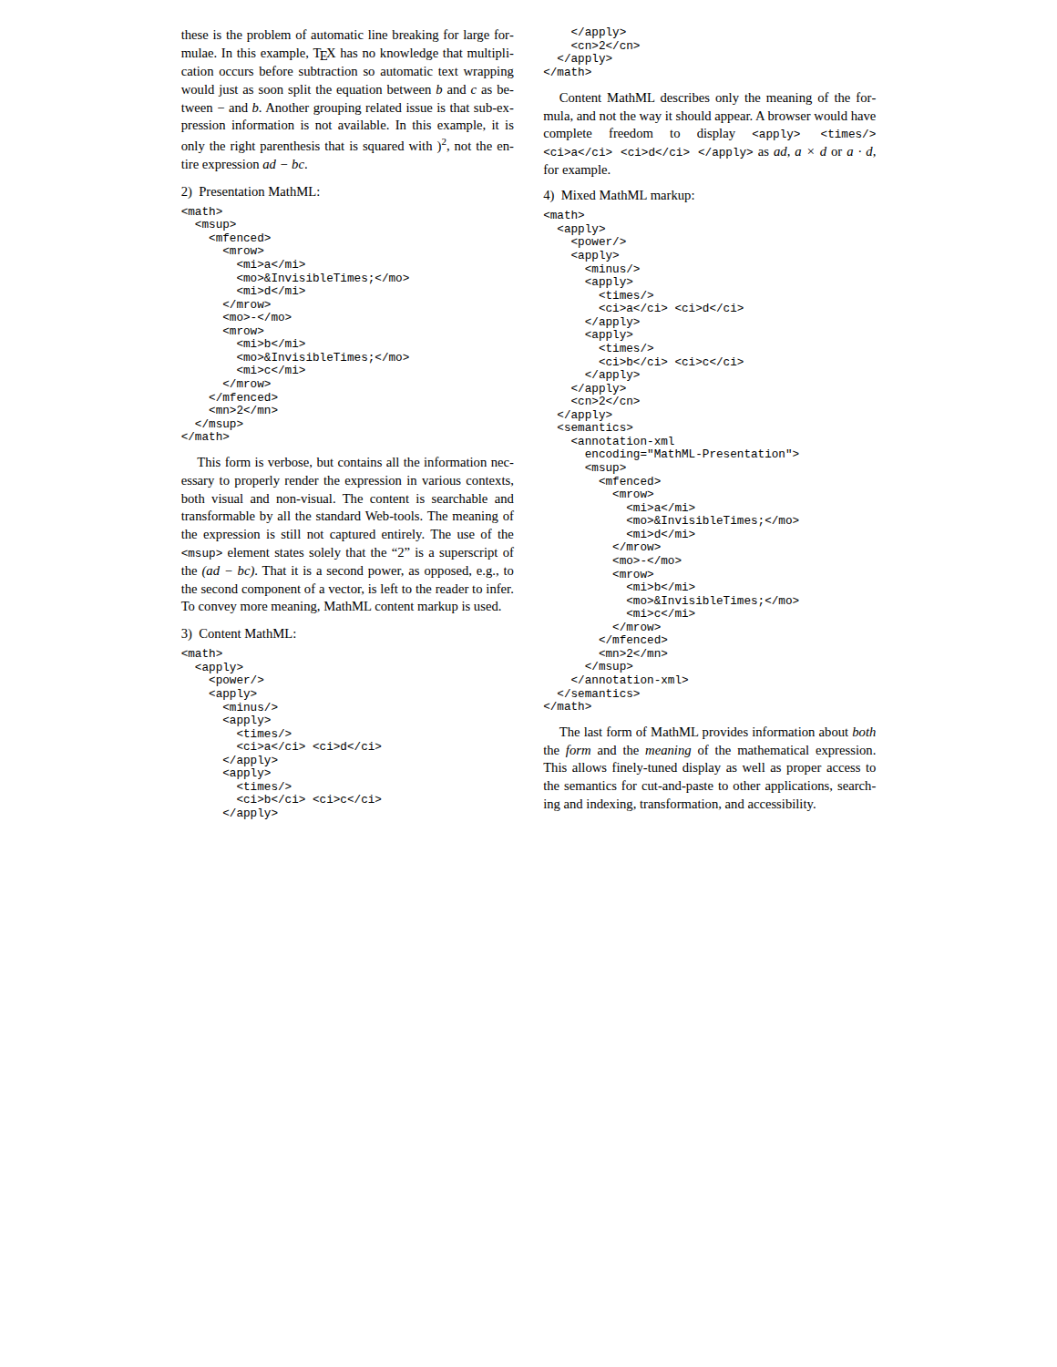these is the problem of automatic line breaking for large formulae. In this example, TEX has no knowledge that multiplication occurs before subtraction so automatic text wrapping would just as soon split the equation between b and c as between − and b. Another grouping related issue is that sub-expression information is not available. In this example, it is only the right parenthesis that is squared with )2, not the entire expression ad − bc.
2) Presentation MathML:
<math>
  <msup>
    <mfenced>
      <mrow>
        <mi>a</mi>
        <mo>&InvisibleTimes;</mo>
        <mi>d</mi>
      </mrow>
      <mo>-</mo>
      <mrow>
        <mi>b</mi>
        <mo>&InvisibleTimes;</mo>
        <mi>c</mi>
      </mrow>
    </mfenced>
    <mn>2</mn>
  </msup>
</math>
This form is verbose, but contains all the information necessary to properly render the expression in various contexts, both visual and non-visual. The content is searchable and transformable by all the standard Web-tools. The meaning of the expression is still not captured entirely. The use of the <msup> element states solely that the “2” is a superscript of the (ad − bc). That it is a second power, as opposed, e.g., to the second component of a vector, is left to the reader to infer. To convey more meaning, MathML content markup is used.
3) Content MathML:
<math>
  <apply>
    <power/>
    <apply>
      <minus/>
      <apply>
        <times/>
        <ci>a</ci> <ci>d</ci>
      </apply>
      <apply>
        <times/>
        <ci>b</ci> <ci>c</ci>
      </apply>
    </apply>
    <cn>2</cn>
  </apply>
</math>
Content MathML describes only the meaning of the formula, and not the way it should appear. A browser would have complete freedom to display <apply> <times/> <ci>a</ci> <ci>d</ci> </apply> as ad, a × d or a · d, for example.
4) Mixed MathML markup:
<math>
  <apply>
    <power/>
    <apply>
      <minus/>
      <apply>
        <times/>
        <ci>a</ci> <ci>d</ci>
      </apply>
      <apply>
        <times/>
        <ci>b</ci> <ci>c</ci>
      </apply>
    </apply>
    <cn>2</cn>
  </apply>
  <semantics>
    <annotation-xml
      encoding="MathML-Presentation">
      <msup>
        <mfenced>
          <mrow>
            <mi>a</mi>
            <mo>&InvisibleTimes;</mo>
            <mi>d</mi>
          </mrow>
          <mo>-</mo>
          <mrow>
            <mi>b</mi>
            <mo>&InvisibleTimes;</mo>
            <mi>c</mi>
          </mrow>
        </mfenced>
        <mn>2</mn>
      </msup>
    </annotation-xml>
  </semantics>
</math>
The last form of MathML provides information about both the form and the meaning of the mathematical expression. This allows finely-tuned display as well as proper access to the semantics for cut-and-paste to other applications, searching and indexing, transformation, and accessibility.